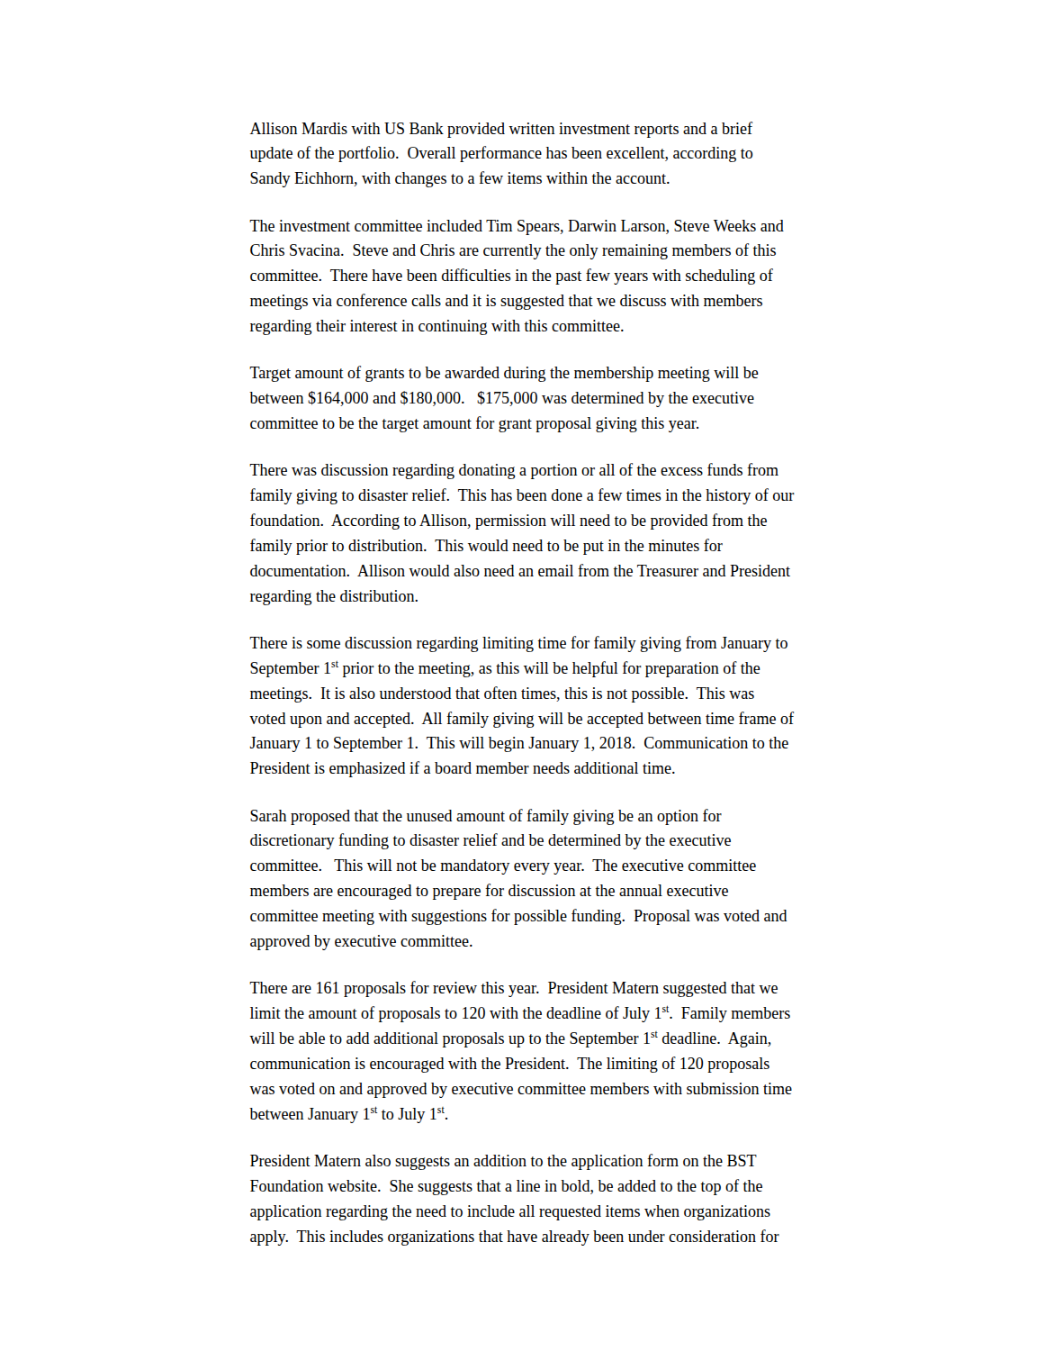Allison Mardis with US Bank provided written investment reports and a brief update of the portfolio. Overall performance has been excellent, according to Sandy Eichhorn, with changes to a few items within the account.
The investment committee included Tim Spears, Darwin Larson, Steve Weeks and Chris Svacina. Steve and Chris are currently the only remaining members of this committee. There have been difficulties in the past few years with scheduling of meetings via conference calls and it is suggested that we discuss with members regarding their interest in continuing with this committee.
Target amount of grants to be awarded during the membership meeting will be between $164,000 and $180,000. $175,000 was determined by the executive committee to be the target amount for grant proposal giving this year.
There was discussion regarding donating a portion or all of the excess funds from family giving to disaster relief. This has been done a few times in the history of our foundation. According to Allison, permission will need to be provided from the family prior to distribution. This would need to be put in the minutes for documentation. Allison would also need an email from the Treasurer and President regarding the distribution.
There is some discussion regarding limiting time for family giving from January to September 1st prior to the meeting, as this will be helpful for preparation of the meetings. It is also understood that often times, this is not possible. This was voted upon and accepted. All family giving will be accepted between time frame of January 1 to September 1. This will begin January 1, 2018. Communication to the President is emphasized if a board member needs additional time.
Sarah proposed that the unused amount of family giving be an option for discretionary funding to disaster relief and be determined by the executive committee. This will not be mandatory every year. The executive committee members are encouraged to prepare for discussion at the annual executive committee meeting with suggestions for possible funding. Proposal was voted and approved by executive committee.
There are 161 proposals for review this year. President Matern suggested that we limit the amount of proposals to 120 with the deadline of July 1st. Family members will be able to add additional proposals up to the September 1st deadline. Again, communication is encouraged with the President. The limiting of 120 proposals was voted on and approved by executive committee members with submission time between January 1st to July 1st.
President Matern also suggests an addition to the application form on the BST Foundation website. She suggests that a line in bold, be added to the top of the application regarding the need to include all requested items when organizations apply. This includes organizations that have already been under consideration for